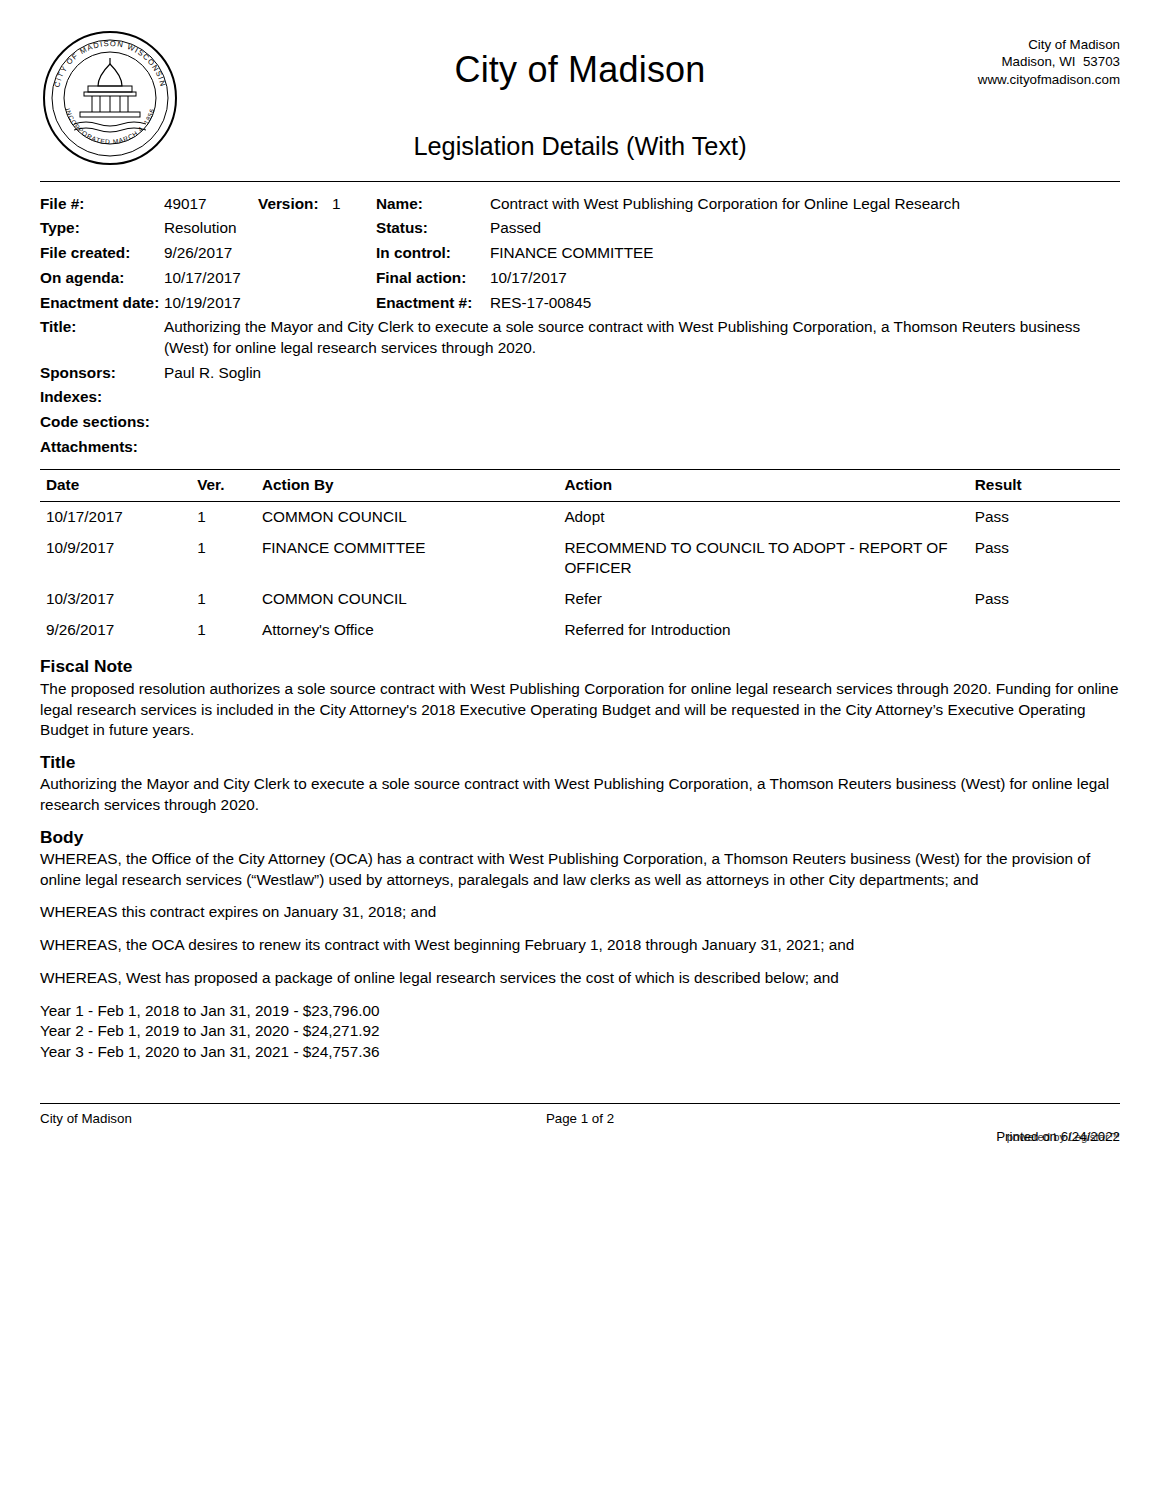CITY OF MADISON WISCONSIN INCORPORATED MARCH 4, 1856
City of Madison
Madison, WI 53703
www.cityofmadison.com
City of Madison
Legislation Details (With Text)
| File #: | 49017 | Version: | 1 | Name: | Contract with West Publishing Corporation for Online Legal Research |
| Type: | Resolution | | | Status: | Passed |
| File created: | 9/26/2017 | | | In control: | FINANCE COMMITTEE |
| On agenda: | 10/17/2017 | | | Final action: | 10/17/2017 |
| Enactment date: | 10/19/2017 | | | Enactment #: | RES-17-00845 |
| Title: | Authorizing the Mayor and City Clerk to execute a sole source contract with West Publishing Corporation, a Thomson Reuters business (West) for online legal research services through 2020. |
| Sponsors: | Paul R. Soglin |
| Indexes: | |
| Code sections: | |
| Attachments: | |
| Date | Ver. | Action By | Action | Result |
| --- | --- | --- | --- | --- |
| 10/17/2017 | 1 | COMMON COUNCIL | Adopt | Pass |
| 10/9/2017 | 1 | FINANCE COMMITTEE | RECOMMEND TO COUNCIL TO ADOPT - REPORT OF OFFICER | Pass |
| 10/3/2017 | 1 | COMMON COUNCIL | Refer | Pass |
| 9/26/2017 | 1 | Attorney's Office | Referred for Introduction | |
Fiscal Note
The proposed resolution authorizes a sole source contract with West Publishing Corporation for online legal research services through 2020. Funding for online legal research services is included in the City Attorney's 2018 Executive Operating Budget and will be requested in the City Attorney’s Executive Operating Budget in future years.
Title
Authorizing the Mayor and City Clerk to execute a sole source contract with West Publishing Corporation, a Thomson Reuters business (West) for online legal research services through 2020.
Body
WHEREAS, the Office of the City Attorney (OCA) has a contract with West Publishing Corporation, a Thomson Reuters business (West) for the provision of online legal research services (“Westlaw”) used by attorneys, paralegals and law clerks as well as attorneys in other City departments; and
WHEREAS this contract expires on January 31, 2018; and
WHEREAS, the OCA desires to renew its contract with West beginning February 1, 2018 through January 31, 2021; and
WHEREAS, West has proposed a package of online legal research services the cost of which is described below; and
Year 1 - Feb 1, 2018 to Jan 31, 2019 - $23,796.00
Year 2 - Feb 1, 2019 to Jan 31, 2020 - $24,271.92
Year 3 - Feb 1, 2020 to Jan 31, 2021 - $24,757.36
City of Madison
Page 1 of 2
Printed on 6/24/2022
powered by Legistar™